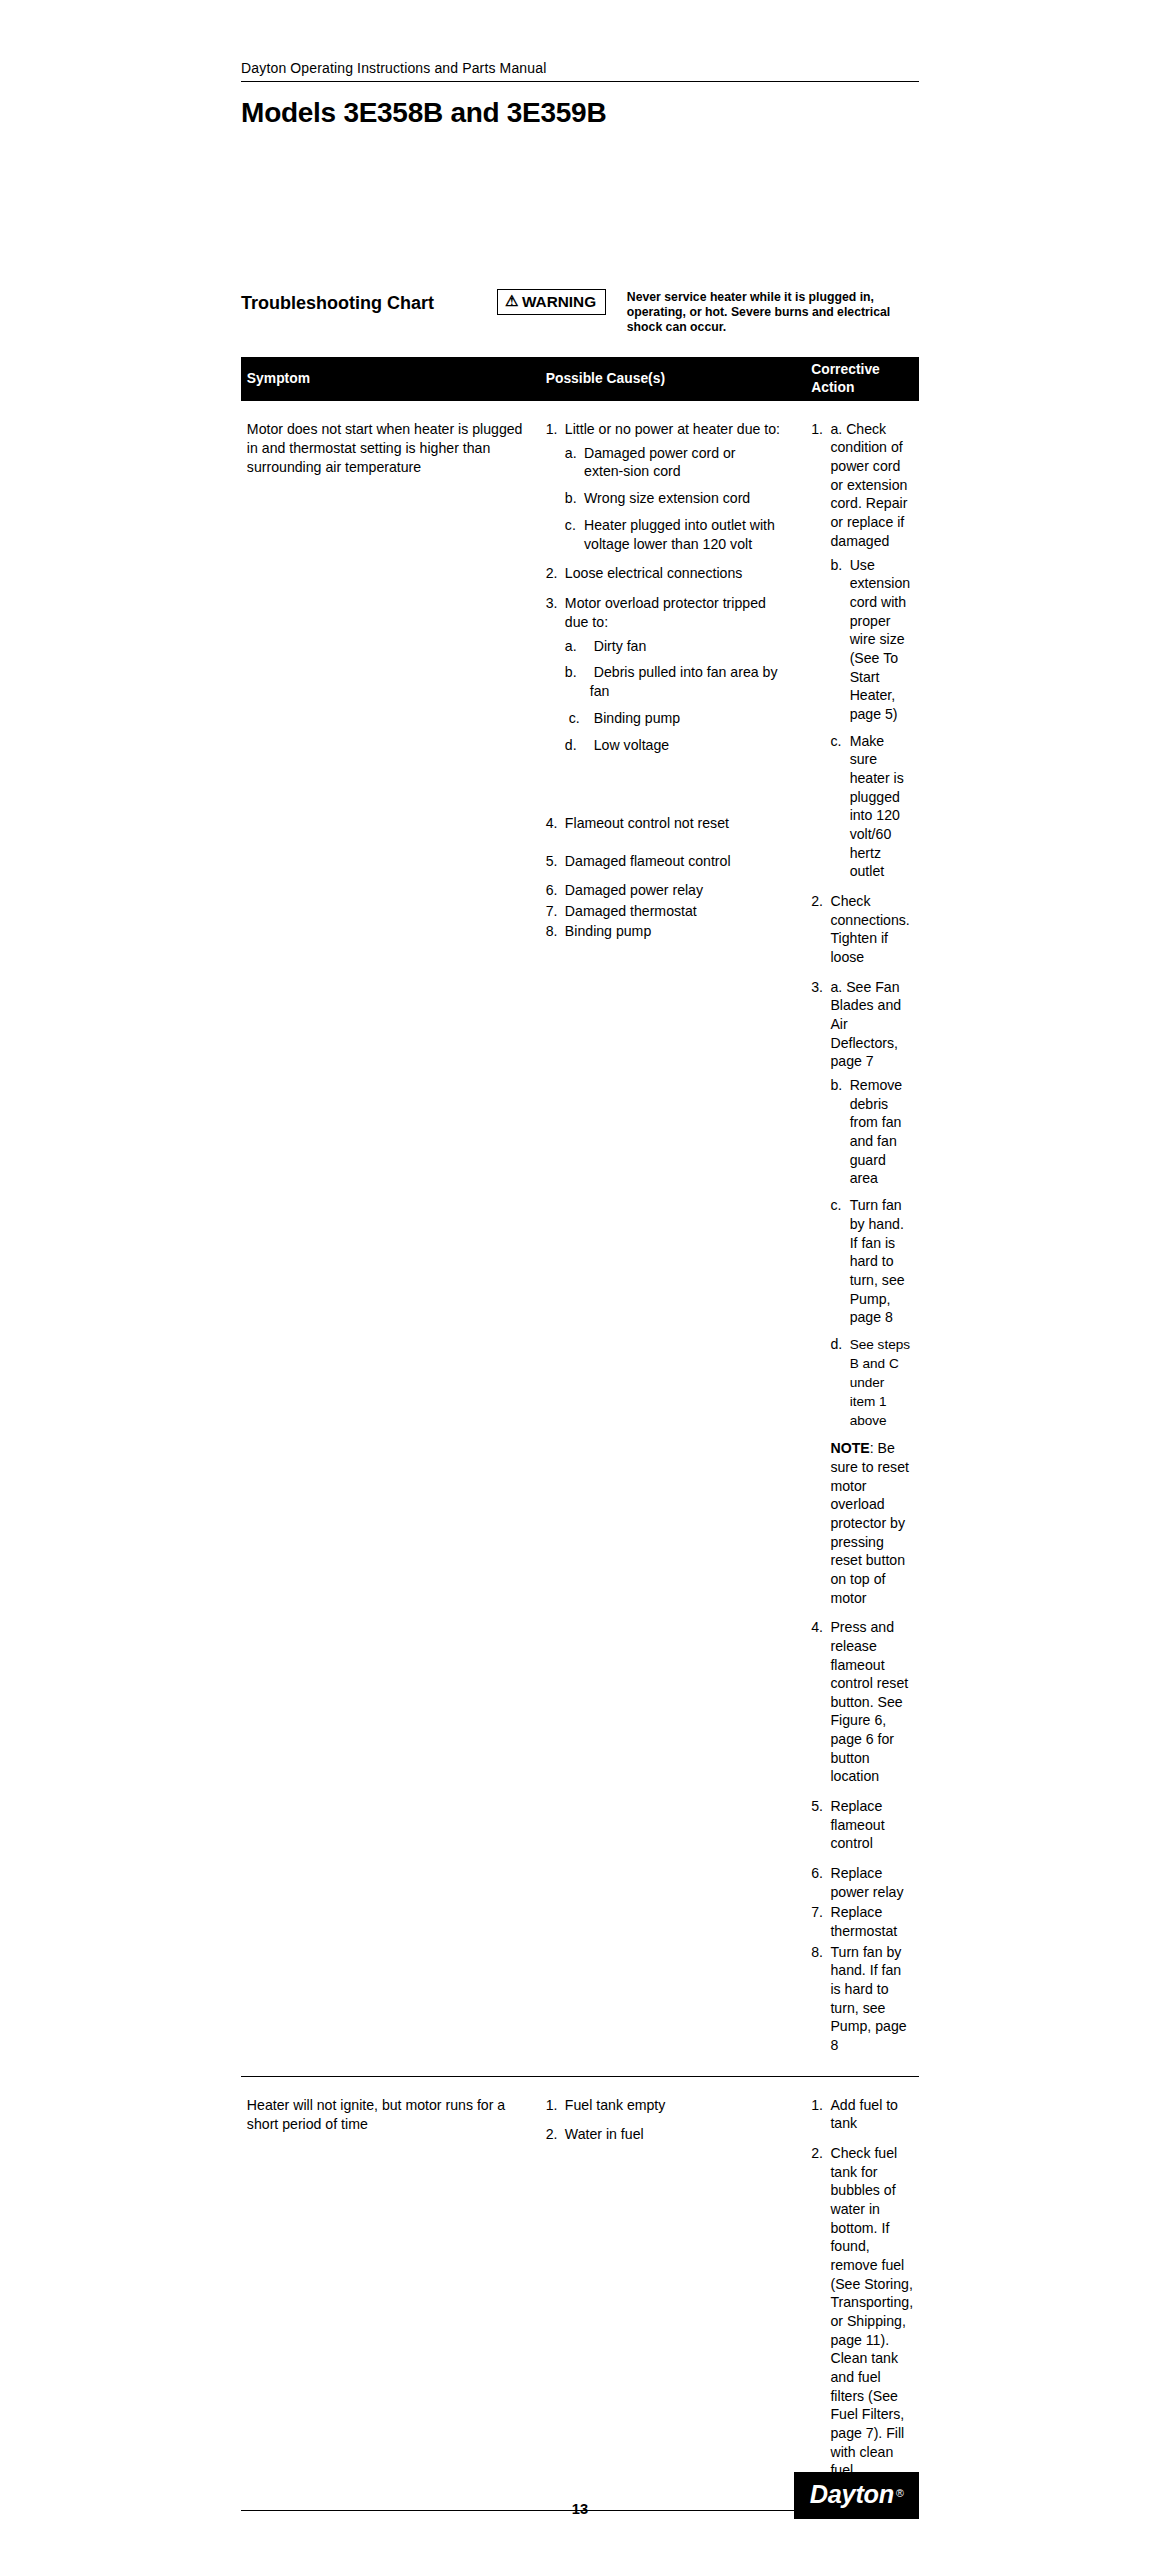Dayton Operating Instructions and Parts Manual
Models 3E358B and 3E359B
Troubleshooting Chart
⚠WARNING
Never service heater while it is plugged in, operating, or hot. Severe burns and electrical shock can occur.
| Symptom | Possible Cause(s) | Corrective Action |
| --- | --- | --- |
| Motor does not start when heater is plugged in and thermostat setting is higher than surrounding air temperature | 1. Little or no power at heater due to: a. Damaged power cord or exten‑sion cord b. Wrong size extension cord c. Heater plugged into outlet with voltage lower than 120 volt 2. Loose electrical connections 3. Motor overload protector tripped due to: a. Dirty fan b. Debris pulled into fan area by fan c. Binding pump d. Low voltage 4. Flameout control not reset 5. Damaged flameout control 6. Damaged power relay 7. Damaged thermostat 8. Binding pump | 1. a. Check condition of power cord or extension cord. Repair or replace if damaged b. Use extension cord with proper wire size (See To Start Heater, page 5) c. Make sure heater is plugged into 120 volt/60 hertz outlet 2. Check connections. Tighten if loose 3. a. See Fan Blades and Air Deflectors, page 7 b. Remove debris from fan and fan guard area c. Turn fan by hand. If fan is hard to turn, see Pump, page 8 d. See steps B and C under item 1 above NOTE : Be sure to reset motor overload protector by pressing reset button on top of motor 4. Press and release flameout control reset button. See Figure 6, page 6 for button location 5. Replace flameout control 6. Replace power relay 7. Replace thermostat 8. Turn fan by hand. If fan is hard to turn, see Pump, page 8 |
| Heater will not ignite, but motor runs for a short period of time | 1. Fuel tank empty 2. Water in fuel | 1. Add fuel to tank 2. Check fuel tank for bubbles of water in bottom. If found, remove fuel (See Storing, Transporting, or Shipping, page 11). Clean tank and fuel filters (See Fuel Filters, page 7). Fill with clean fuel |
13
Dayton®